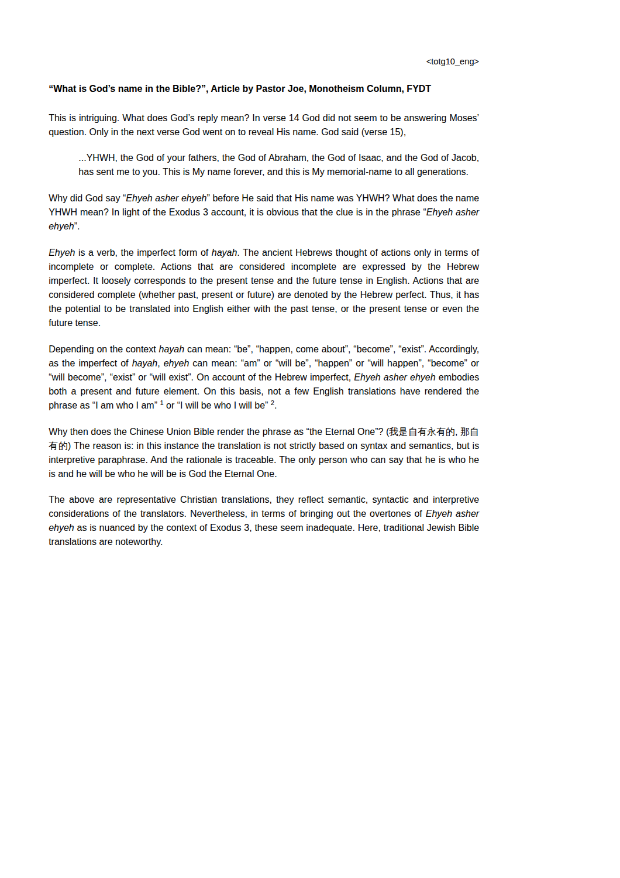<totg10_eng>
“What is God’s name in the Bible?”, Article by Pastor Joe, Monotheism Column, FYDT
This is intriguing. What does God’s reply mean? In verse 14 God did not seem to be answering Moses’ question. Only in the next verse God went on to reveal His name. God said (verse 15),
...YHWH, the God of your fathers, the God of Abraham, the God of Isaac, and the God of Jacob, has sent me to you. This is My name forever, and this is My memorial-name to all generations.
Why did God say “Ehyeh asher ehyeh” before He said that His name was YHWH? What does the name YHWH mean? In light of the Exodus 3 account, it is obvious that the clue is in the phrase “Ehyeh asher ehyeh”.
Ehyeh is a verb, the imperfect form of hayah. The ancient Hebrews thought of actions only in terms of incomplete or complete. Actions that are considered incomplete are expressed by the Hebrew imperfect. It loosely corresponds to the present tense and the future tense in English. Actions that are considered complete (whether past, present or future) are denoted by the Hebrew perfect. Thus, it has the potential to be translated into English either with the past tense, or the present tense or even the future tense.
Depending on the context hayah can mean: “be”, “happen, come about”, “become”, “exist”. Accordingly, as the imperfect of hayah, ehyeh can mean: “am” or “will be”, “happen” or “will happen”, “become” or “will become”, “exist” or “will exist”. On account of the Hebrew imperfect, Ehyeh asher ehyeh embodies both a present and future element. On this basis, not a few English translations have rendered the phrase as “I am who I am” 1 or “I will be who I will be” 2.
Why then does the Chinese Union Bible render the phrase as “the Eternal One”? (我是自有永有的, 那自有的) The reason is: in this instance the translation is not strictly based on syntax and semantics, but is interpretive paraphrase. And the rationale is traceable. The only person who can say that he is who he is and he will be who he will be is God the Eternal One.
The above are representative Christian translations, they reflect semantic, syntactic and interpretive considerations of the translators. Nevertheless, in terms of bringing out the overtones of Ehyeh asher ehyeh as is nuanced by the context of Exodus 3, these seem inadequate. Here, traditional Jewish Bible translations are noteworthy.